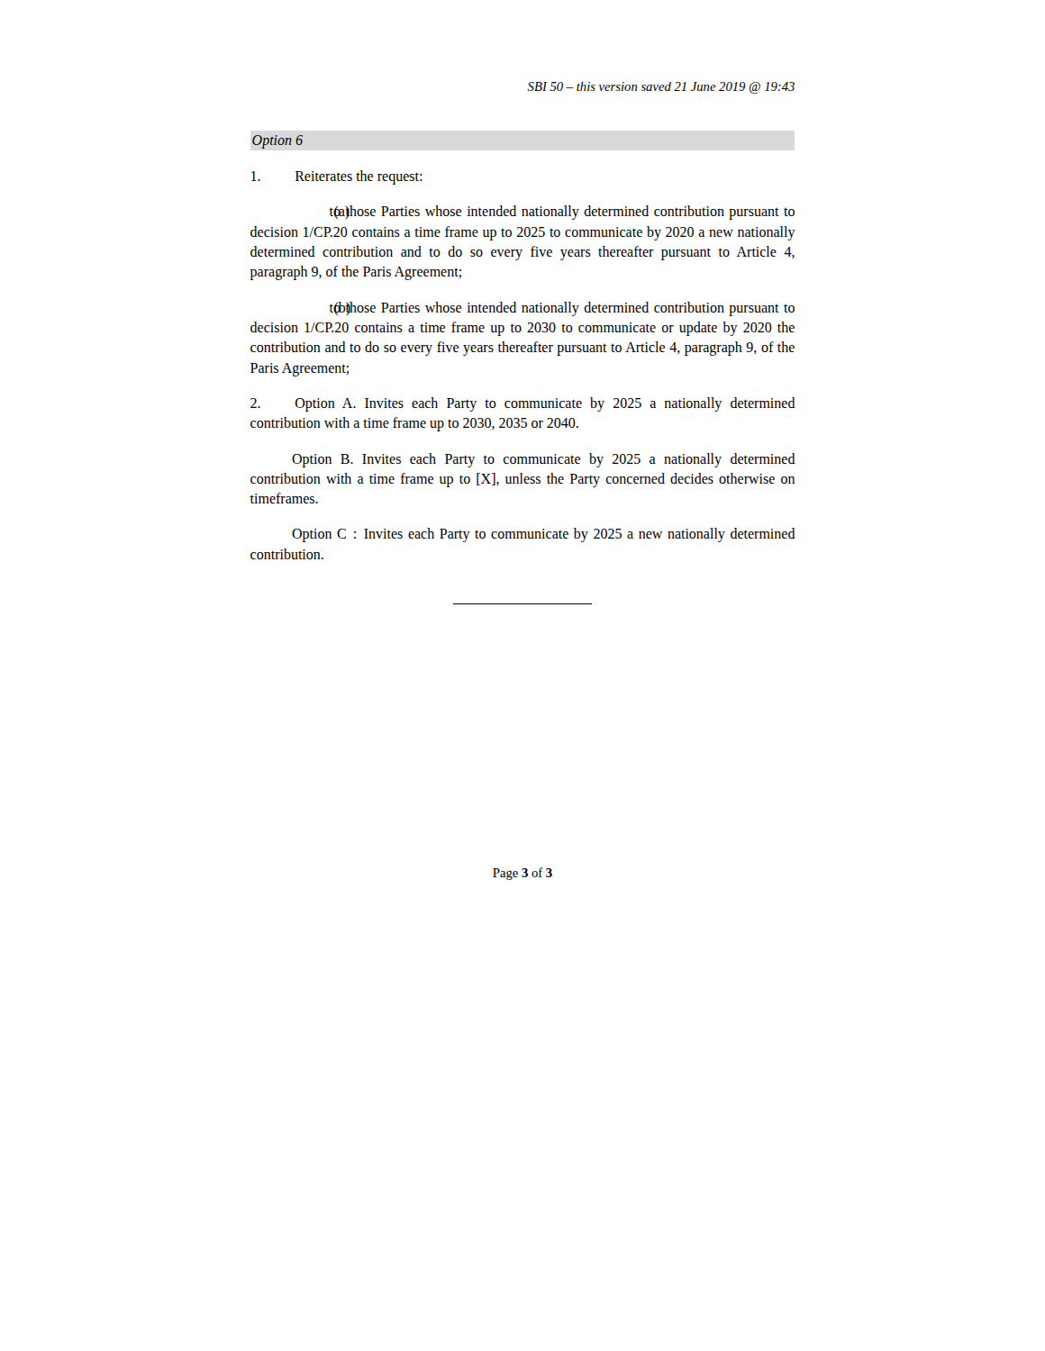SBI 50 – this version saved 21 June 2019 @ 19:43
Option 6
1. Reiterates the request:
(a) to those Parties whose intended nationally determined contribution pursuant to decision 1/CP.20 contains a time frame up to 2025 to communicate by 2020 a new nationally determined contribution and to do so every five years thereafter pursuant to Article 4, paragraph 9, of the Paris Agreement;
(b) to those Parties whose intended nationally determined contribution pursuant to decision 1/CP.20 contains a time frame up to 2030 to communicate or update by 2020 the contribution and to do so every five years thereafter pursuant to Article 4, paragraph 9, of the Paris Agreement;
2. Option A. Invites each Party to communicate by 2025 a nationally determined contribution with a time frame up to 2030, 2035 or 2040.
Option B. Invites each Party to communicate by 2025 a nationally determined contribution with a time frame up to [X], unless the Party concerned decides otherwise on timeframes.
Option C：Invites each Party to communicate by 2025 a new nationally determined contribution.
Page 3 of 3